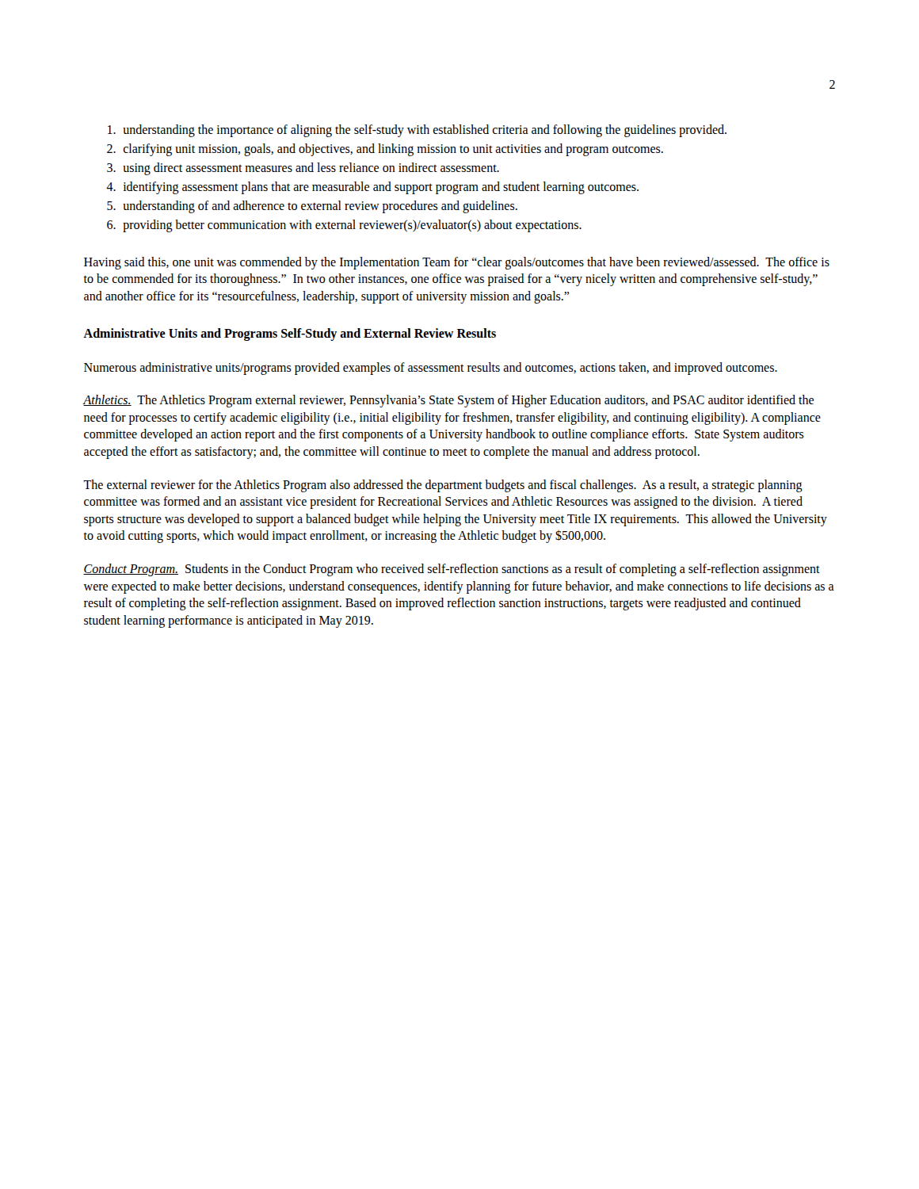2
understanding the importance of aligning the self-study with established criteria and following the guidelines provided.
clarifying unit mission, goals, and objectives, and linking mission to unit activities and program outcomes.
using direct assessment measures and less reliance on indirect assessment.
identifying assessment plans that are measurable and support program and student learning outcomes.
understanding of and adherence to external review procedures and guidelines.
providing better communication with external reviewer(s)/evaluator(s) about expectations.
Having said this, one unit was commended by the Implementation Team for “clear goals/outcomes that have been reviewed/assessed. The office is to be commended for its thoroughness.” In two other instances, one office was praised for a “very nicely written and comprehensive self-study,” and another office for its “resourcefulness, leadership, support of university mission and goals.”
Administrative Units and Programs Self-Study and External Review Results
Numerous administrative units/programs provided examples of assessment results and outcomes, actions taken, and improved outcomes.
Athletics. The Athletics Program external reviewer, Pennsylvania’s State System of Higher Education auditors, and PSAC auditor identified the need for processes to certify academic eligibility (i.e., initial eligibility for freshmen, transfer eligibility, and continuing eligibility). A compliance committee developed an action report and the first components of a University handbook to outline compliance efforts. State System auditors accepted the effort as satisfactory; and, the committee will continue to meet to complete the manual and address protocol.
The external reviewer for the Athletics Program also addressed the department budgets and fiscal challenges. As a result, a strategic planning committee was formed and an assistant vice president for Recreational Services and Athletic Resources was assigned to the division. A tiered sports structure was developed to support a balanced budget while helping the University meet Title IX requirements. This allowed the University to avoid cutting sports, which would impact enrollment, or increasing the Athletic budget by $500,000.
Conduct Program. Students in the Conduct Program who received self-reflection sanctions as a result of completing a self-reflection assignment were expected to make better decisions, understand consequences, identify planning for future behavior, and make connections to life decisions as a result of completing the self-reflection assignment. Based on improved reflection sanction instructions, targets were readjusted and continued student learning performance is anticipated in May 2019.